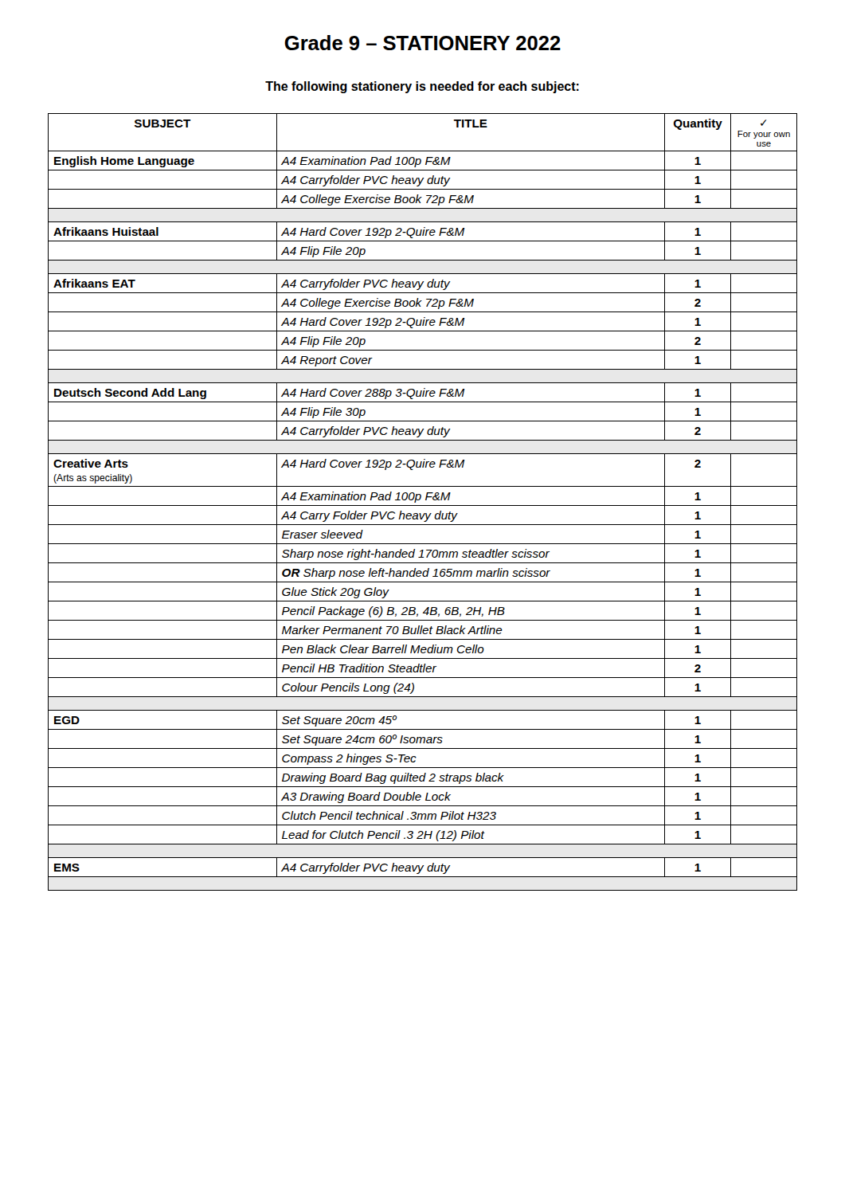Grade 9 – STATIONERY 2022
The following stationery is needed for each subject:
| SUBJECT | TITLE | Quantity | ✓ For your own use |
| --- | --- | --- | --- |
| English Home Language | A4 Examination Pad 100p F&M | 1 | |
| | A4 Carryfolder PVC heavy duty | 1 | |
| | A4 College Exercise Book 72p F&M | 1 | |
| Afrikaans Huistaal | A4 Hard Cover 192p 2-Quire F&M | 1 | |
| | A4 Flip File 20p | 1 | |
| Afrikaans EAT | A4 Carryfolder PVC heavy duty | 1 | |
| | A4 College Exercise Book 72p F&M | 2 | |
| | A4 Hard Cover 192p 2-Quire F&M | 1 | |
| | A4 Flip File 20p | 2 | |
| | A4 Report Cover | 1 | |
| Deutsch Second Add Lang | A4 Hard Cover 288p 3-Quire F&M | 1 | |
| | A4 Flip File 30p | 1 | |
| | A4 Carryfolder PVC heavy duty | 2 | |
| Creative Arts (Arts as speciality) | A4 Hard Cover 192p 2-Quire F&M | 2 | |
| | A4 Examination Pad 100p F&M | 1 | |
| | A4 Carry Folder PVC heavy duty | 1 | |
| | Eraser sleeved | 1 | |
| | Sharp nose right-handed 170mm steadtler scissor | 1 | |
| | OR Sharp nose left-handed 165mm marlin scissor | 1 | |
| | Glue Stick 20g Gloy | 1 | |
| | Pencil Package (6) B, 2B, 4B, 6B, 2H, HB | 1 | |
| | Marker Permanent 70 Bullet Black Artline | 1 | |
| | Pen Black Clear Barrell Medium Cello | 1 | |
| | Pencil HB Tradition Steadtler | 2 | |
| | Colour Pencils Long (24) | 1 | |
| EGD | Set Square 20cm 45º | 1 | |
| | Set Square 24cm 60º Isomars | 1 | |
| | Compass 2 hinges S-Tec | 1 | |
| | Drawing Board Bag quilted 2 straps black | 1 | |
| | A3 Drawing Board Double Lock | 1 | |
| | Clutch Pencil technical .3mm Pilot H323 | 1 | |
| | Lead for Clutch Pencil .3 2H (12) Pilot | 1 | |
| EMS | A4 Carryfolder PVC heavy duty | 1 | |